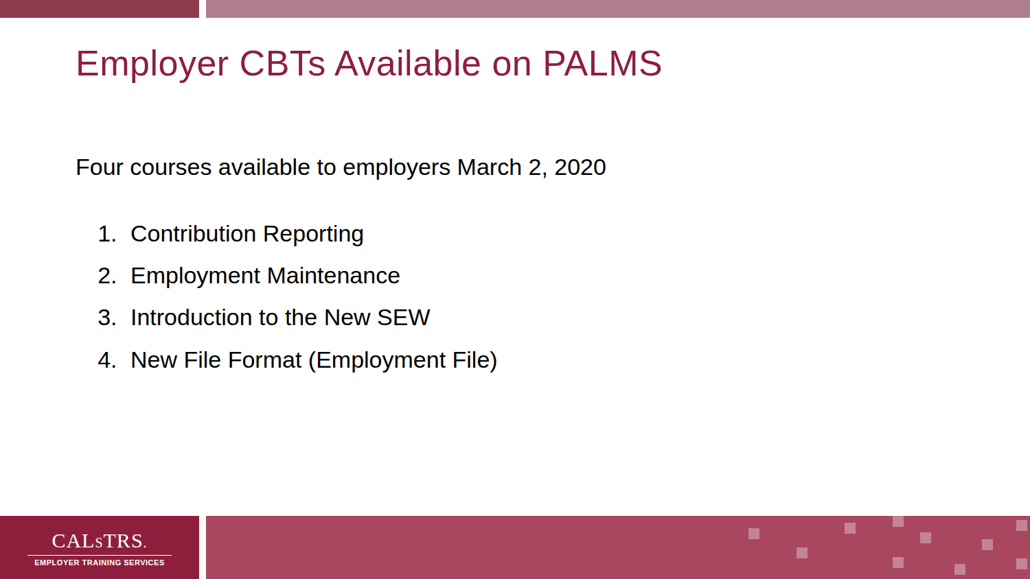Employer CBTs Available on PALMS
Four courses available to employers March 2, 2020
Contribution Reporting
Employment Maintenance
Introduction to the New SEW
New File Format (Employment File)
CALSTRS.
EMPLOYER TRAINING SERVICES